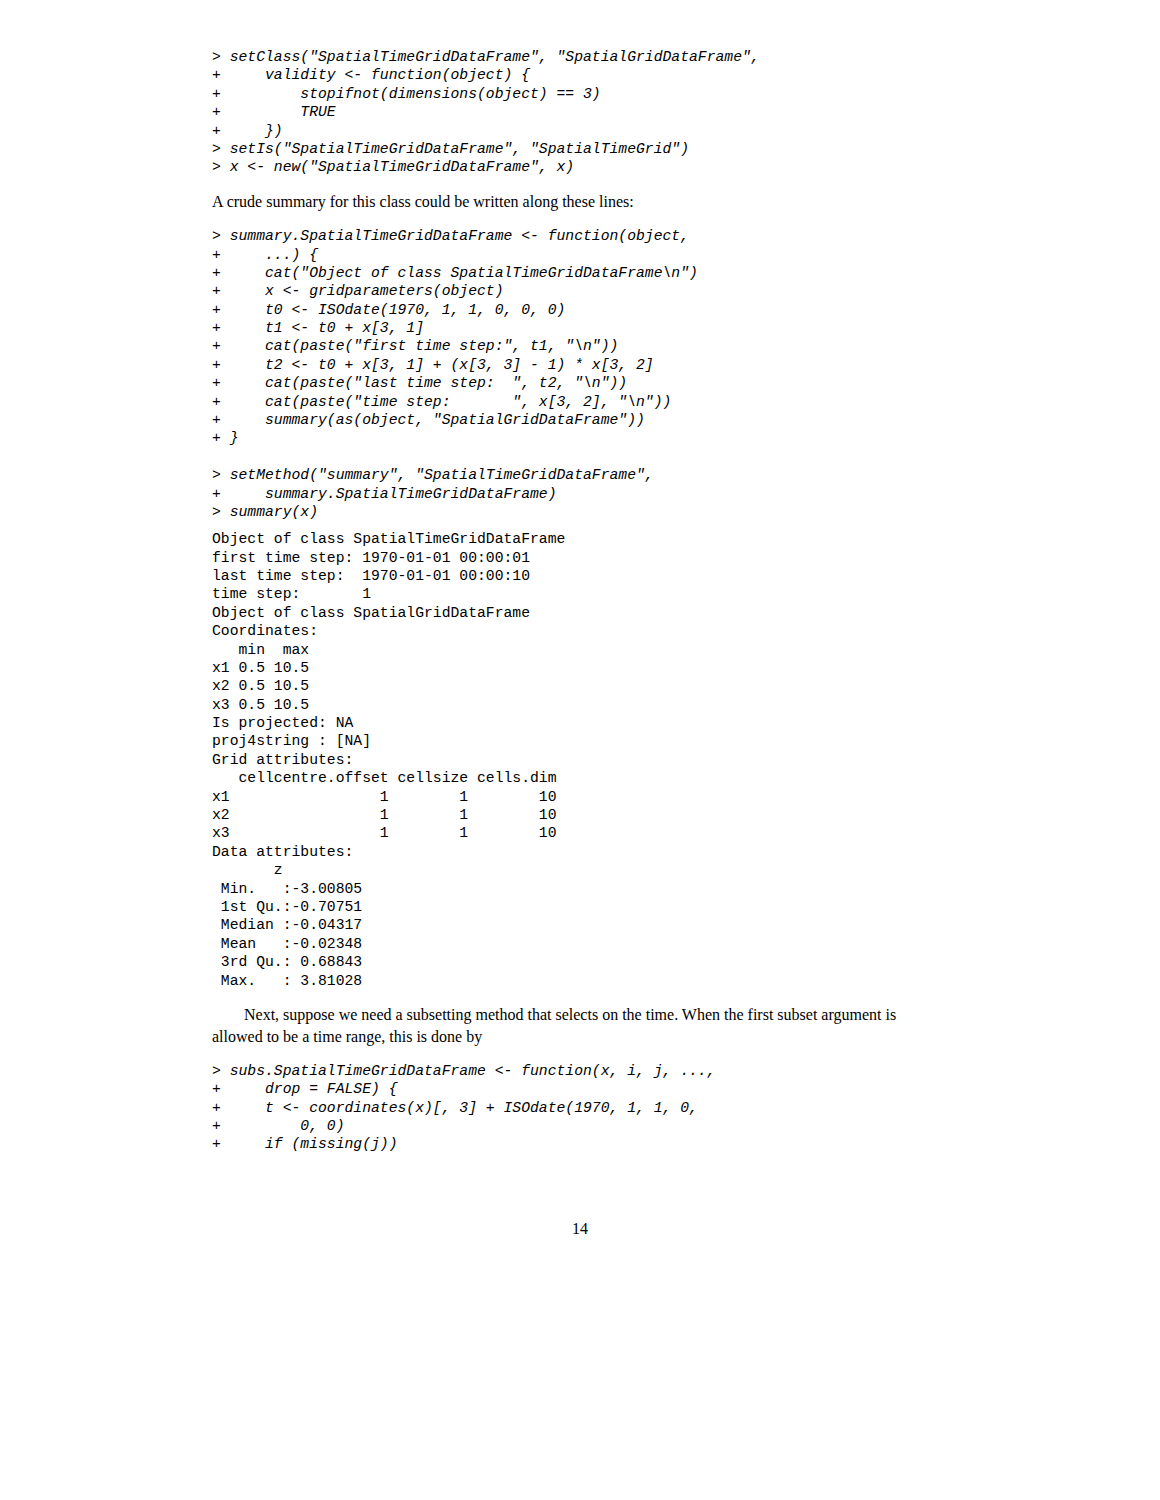> setClass("SpatialTimeGridDataFrame", "SpatialGridDataFrame",
+     validity <- function(object) {
+         stopifnot(dimensions(object) == 3)
+         TRUE
+     })
> setIs("SpatialTimeGridDataFrame", "SpatialTimeGrid")
> x <- new("SpatialTimeGridDataFrame", x)
A crude summary for this class could be written along these lines:
> summary.SpatialTimeGridDataFrame <- function(object,
+     ...) {
+     cat("Object of class SpatialTimeGridDataFrame\n")
+     x <- gridparameters(object)
+     t0 <- ISOdate(1970, 1, 1, 0, 0, 0)
+     t1 <- t0 + x[3, 1]
+     cat(paste("first time step:", t1, "\n"))
+     t2 <- t0 + x[3, 1] + (x[3, 3] - 1) * x[3, 2]
+     cat(paste("last time step:  ", t2, "\n"))
+     cat(paste("time step:       ", x[3, 2], "\n"))
+     summary(as(object, "SpatialGridDataFrame"))
+ }

> setMethod("summary", "SpatialTimeGridDataFrame",
+     summary.SpatialTimeGridDataFrame)
> summary(x)
Object of class SpatialTimeGridDataFrame
first time step: 1970-01-01 00:00:01
last time step:  1970-01-01 00:00:10
time step:       1
Object of class SpatialGridDataFrame
Coordinates:
   min  max
x1 0.5 10.5
x2 0.5 10.5
x3 0.5 10.5
Is projected: NA
proj4string : [NA]
Grid attributes:
   cellcentre.offset cellsize cells.dim
x1                 1        1        10
x2                 1        1        10
x3                 1        1        10
Data attributes:
       z
 Min.   :-3.00805
 1st Qu.:-0.70751
 Median :-0.04317
 Mean   :-0.02348
 3rd Qu.: 0.68843
 Max.   : 3.81028
Next, suppose we need a subsetting method that selects on the time. When the first subset argument is allowed to be a time range, this is done by
> subs.SpatialTimeGridDataFrame <- function(x, i, j, ...,
+     drop = FALSE) {
+     t <- coordinates(x)[, 3] + ISOdate(1970, 1, 1, 0,
+         0, 0)
+     if (missing(j))
14